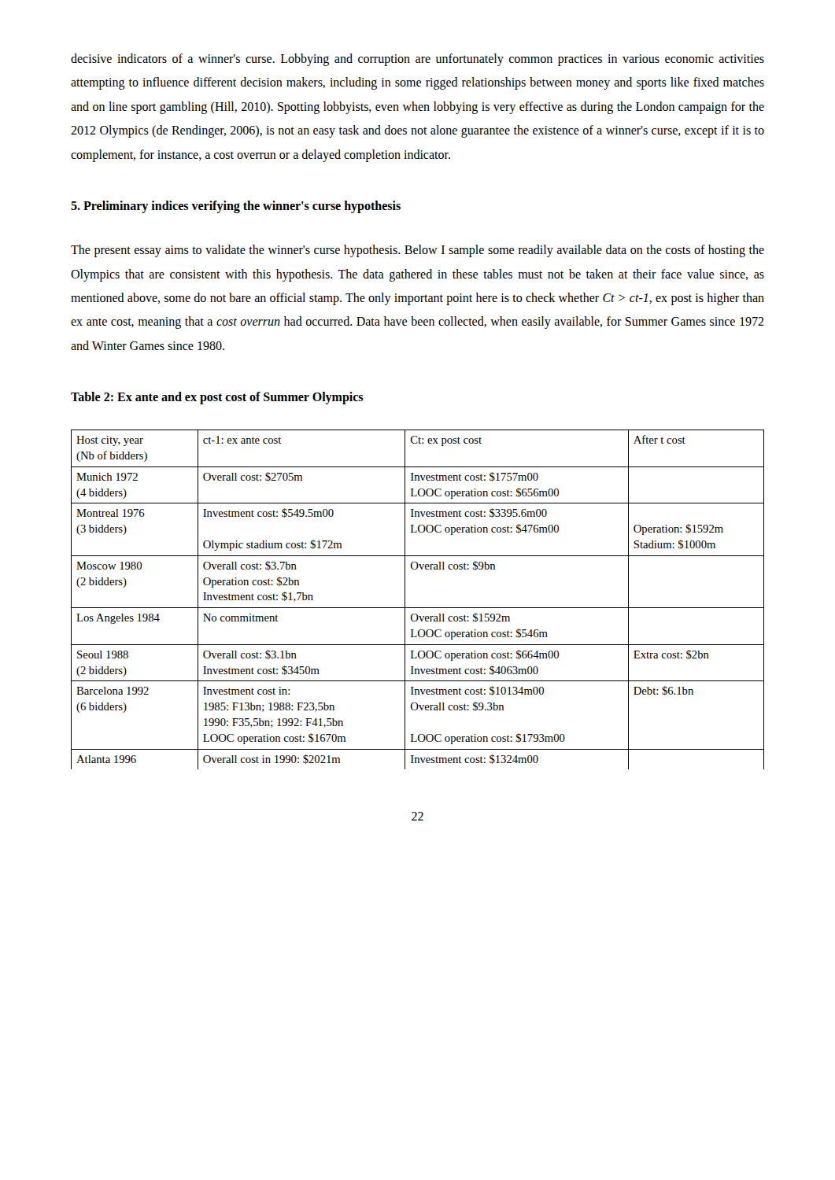decisive indicators of a winner's curse. Lobbying and corruption are unfortunately common practices in various economic activities attempting to influence different decision makers, including in some rigged relationships between money and sports like fixed matches and on line sport gambling (Hill, 2010). Spotting lobbyists, even when lobbying is very effective as during the London campaign for the 2012 Olympics (de Rendinger, 2006), is not an easy task and does not alone guarantee the existence of a winner's curse, except if it is to complement, for instance, a cost overrun or a delayed completion indicator.
5. Preliminary indices verifying the winner's curse hypothesis
The present essay aims to validate the winner's curse hypothesis. Below I sample some readily available data on the costs of hosting the Olympics that are consistent with this hypothesis. The data gathered in these tables must not be taken at their face value since, as mentioned above, some do not bare an official stamp. The only important point here is to check whether Ct > ct-1, ex post is higher than ex ante cost, meaning that a cost overrun had occurred. Data have been collected, when easily available, for Summer Games since 1972 and Winter Games since 1980.
Table 2: Ex ante and ex post cost of Summer Olympics
| Host city, year (Nb of bidders) | ct-1: ex ante cost | Ct: ex post cost | After t cost |
| Munich 1972 (4 bidders) | Overall cost: $2705m | Investment cost: $1757m00 LOOC operation cost: $656m00 | |
| Montreal 1976 (3 bidders) | Investment cost: $549.5m00 Olympic stadium cost: $172m | Investment cost: $3395.6m00 LOOC operation cost: $476m00 | Operation: $1592m Stadium: $1000m |
| Moscow 1980 (2 bidders) | Overall cost: $3.7bn Operation cost: $2bn Investment cost: $1,7bn | Overall cost: $9bn | |
| Los Angeles 1984 | No commitment | Overall cost: $1592m LOOC operation cost: $546m | |
| Seoul 1988 (2 bidders) | Overall cost: $3.1bn Investment cost: $3450m | LOOC operation cost: $664m00 Investment cost: $4063m00 | Extra cost: $2bn |
| Barcelona 1992 (6 bidders) | Investment cost in: 1985: F13bn; 1988: F23,5bn 1990: F35,5bn; 1992: F41,5bn LOOC operation cost: $1670m | Investment cost: $10134m00 Overall cost: $9.3bn LOOC operation cost: $1793m00 | Debt: $6.1bn |
| Atlanta 1996 | Overall cost in 1990: $2021m | Investment cost: $1324m00 | |
22